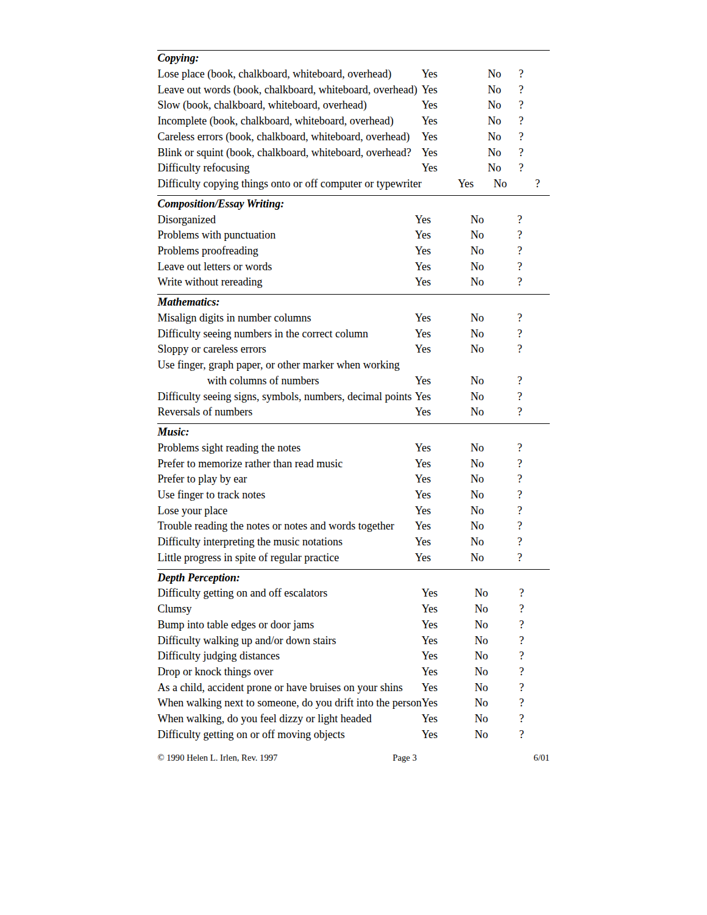Copying:
| Lose place (book, chalkboard, whiteboard, overhead) | Yes | No | ? |
| Leave out words (book, chalkboard, whiteboard, overhead) | Yes | No | ? |
| Slow (book, chalkboard, whiteboard, overhead) | Yes | No | ? |
| Incomplete (book, chalkboard, whiteboard, overhead) | Yes | No | ? |
| Careless errors (book, chalkboard, whiteboard, overhead) | Yes | No | ? |
| Blink or squint (book, chalkboard, whiteboard, overhead? | Yes | No | ? |
| Difficulty refocusing | Yes | No | ? |
| Difficulty copying things onto or off computer or typewriter | Yes | No | ? |
Composition/Essay Writing:
| Disorganized | Yes | No | ? |
| Problems with punctuation | Yes | No | ? |
| Problems proofreading | Yes | No | ? |
| Leave out letters or words | Yes | No | ? |
| Write without rereading | Yes | No | ? |
Mathematics:
| Misalign digits in number columns | Yes | No | ? |
| Difficulty seeing numbers in the correct column | Yes | No | ? |
| Sloppy or careless errors | Yes | No | ? |
| Use finger, graph paper, or other marker when working | | | |
| with columns of numbers | Yes | No | ? |
| Difficulty seeing signs, symbols, numbers, decimal points | Yes | No | ? |
| Reversals of numbers | Yes | No | ? |
Music:
| Problems sight reading the notes | Yes | No | ? |
| Prefer to memorize rather than read music | Yes | No | ? |
| Prefer to play by ear | Yes | No | ? |
| Use finger to track notes | Yes | No | ? |
| Lose your place | Yes | No | ? |
| Trouble reading the notes or notes and words together | Yes | No | ? |
| Difficulty interpreting the music notations | Yes | No | ? |
| Little progress in spite of regular practice | Yes | No | ? |
Depth Perception:
| Difficulty getting on and off escalators | Yes | No | ? |
| Clumsy | Yes | No | ? |
| Bump into table edges or door jams | Yes | No | ? |
| Difficulty walking up and/or down stairs | Yes | No | ? |
| Difficulty judging distances | Yes | No | ? |
| Drop or knock things over | Yes | No | ? |
| As a child, accident prone or have bruises on your shins | Yes | No | ? |
| When walking next to someone, do you drift into the person | Yes | No | ? |
| When walking, do you feel dizzy or light headed | Yes | No | ? |
| Difficulty getting on or off moving objects | Yes | No | ? |
© 1990 Helen L. Irlen, Rev. 1997 Page 3 6/01